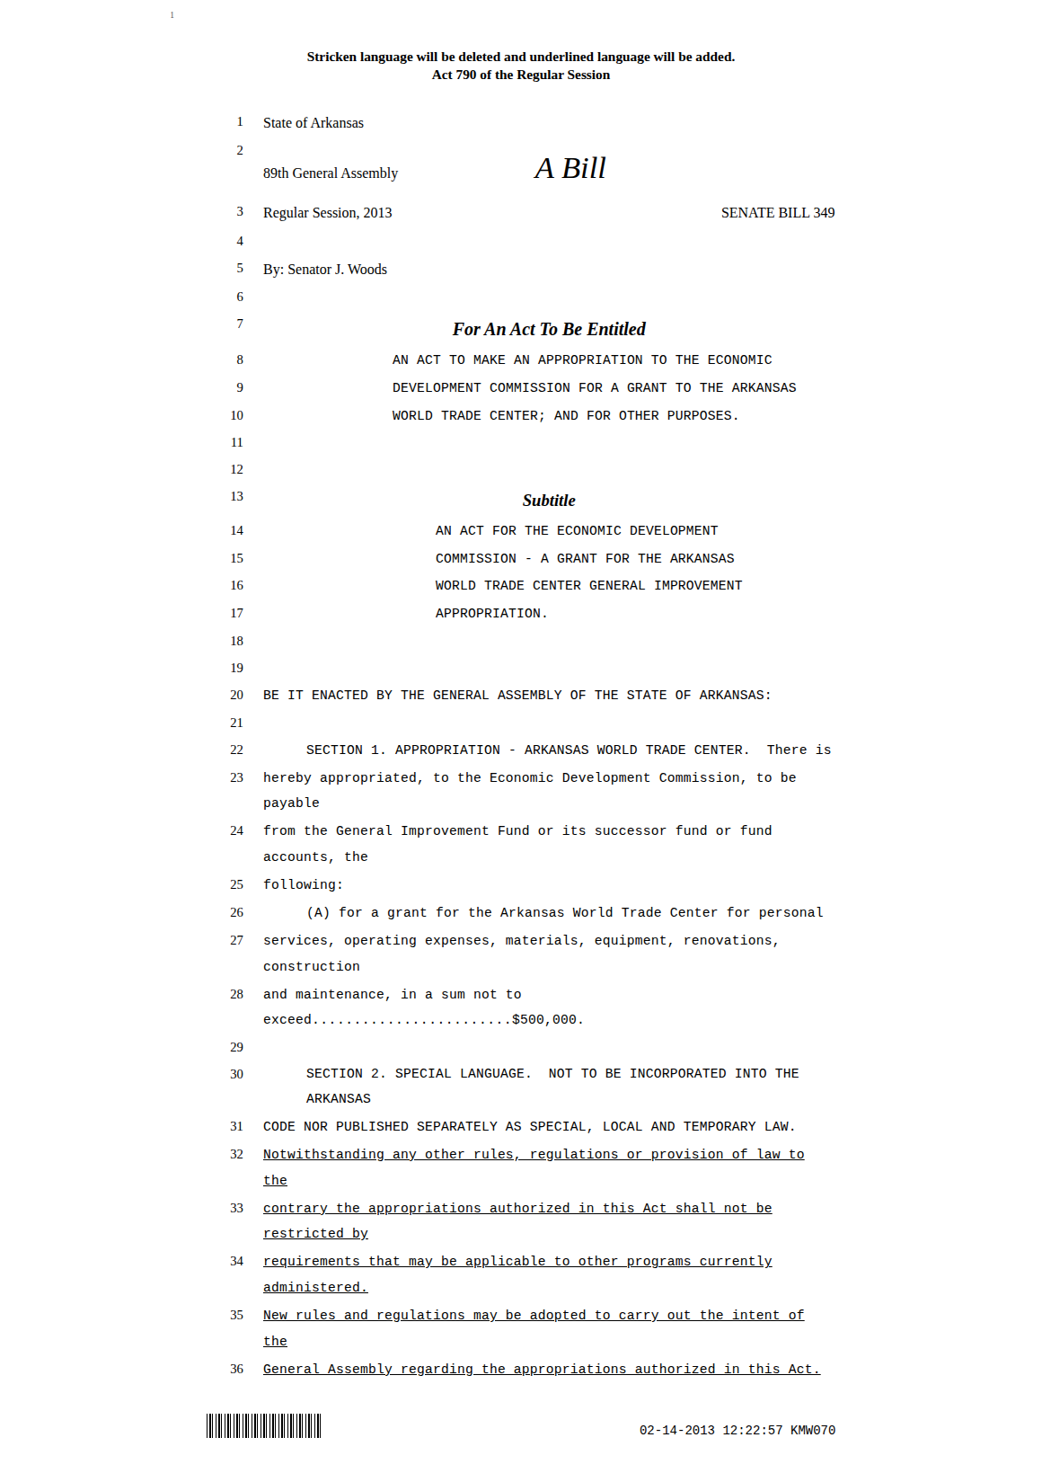1
Stricken language will be deleted and underlined language will be added.
Act 790 of the Regular Session
| 1 | State of Arkansas |
| 2 | 89th General Assembly A Bill |
| 3 | Regular Session, 2013 SENATE BILL 349 |
| 4 | |
| 5 | By: Senator J. Woods |
| 6 | |
| 7 | For An Act To Be Entitled |
| 8 | AN ACT TO MAKE AN APPROPRIATION TO THE ECONOMIC |
| 9 | DEVELOPMENT COMMISSION FOR A GRANT TO THE ARKANSAS |
| 10 | WORLD TRADE CENTER; AND FOR OTHER PURPOSES. |
| 11 | |
| 12 | |
| 13 | Subtitle |
| 14 | AN ACT FOR THE ECONOMIC DEVELOPMENT |
| 15 | COMMISSION - A GRANT FOR THE ARKANSAS |
| 16 | WORLD TRADE CENTER GENERAL IMPROVEMENT |
| 17 | APPROPRIATION. |
| 18 | |
| 19 | |
| 20 | BE IT ENACTED BY THE GENERAL ASSEMBLY OF THE STATE OF ARKANSAS: |
| 21 | |
| 22 | SECTION 1. APPROPRIATION - ARKANSAS WORLD TRADE CENTER. There is |
| 23 | hereby appropriated, to the Economic Development Commission, to be payable |
| 24 | from the General Improvement Fund or its successor fund or fund accounts, the |
| 25 | following: |
| 26 | (A) for a grant for the Arkansas World Trade Center for personal |
| 27 | services, operating expenses, materials, equipment, renovations, construction |
| 28 | and maintenance, in a sum not to exceed ........................ $500,000. |
| 29 | |
| 30 | SECTION 2. SPECIAL LANGUAGE. NOT TO BE INCORPORATED INTO THE ARKANSAS |
| 31 | CODE NOR PUBLISHED SEPARATELY AS SPECIAL, LOCAL AND TEMPORARY LAW. |
| 32 | Notwithstanding any other rules, regulations or provision of law to the |
| 33 | contrary the appropriations authorized in this Act shall not be restricted by |
| 34 | requirements that may be applicable to other programs currently administered. |
| 35 | New rules and regulations may be adopted to carry out the intent of the |
| 36 | General Assembly regarding the appropriations authorized in this Act. |
02-14-2013 12:22:57 KMW070